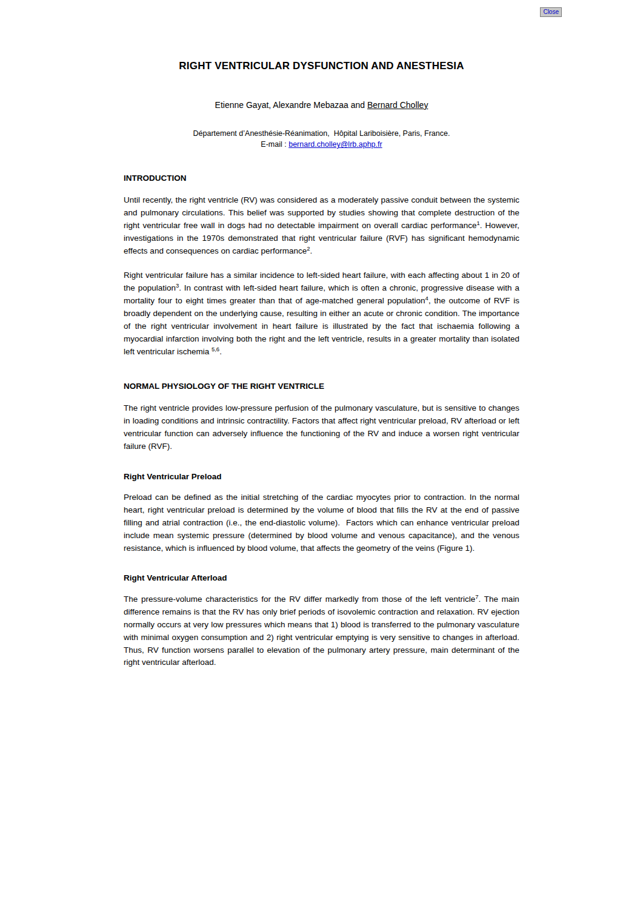Close
RIGHT VENTRICULAR DYSFUNCTION AND ANESTHESIA
Etienne Gayat, Alexandre Mebazaa and Bernard Cholley
Département d’Anesthésie-Réanimation, Hôpital Lariboisière, Paris, France.
E-mail : bernard.cholley@lrb.aphp.fr
Introduction
Until recently, the right ventricle (RV) was considered as a moderately passive conduit between the systemic and pulmonary circulations. This belief was supported by studies showing that complete destruction of the right ventricular free wall in dogs had no detectable impairment on overall cardiac performance1. However, investigations in the 1970s demonstrated that right ventricular failure (RVF) has significant hemodynamic effects and consequences on cardiac performance2.
Right ventricular failure has a similar incidence to left-sided heart failure, with each affecting about 1 in 20 of the population3. In contrast with left-sided heart failure, which is often a chronic, progressive disease with a mortality four to eight times greater than that of age-matched general population4, the outcome of RVF is broadly dependent on the underlying cause, resulting in either an acute or chronic condition. The importance of the right ventricular involvement in heart failure is illustrated by the fact that ischaemia following a myocardial infarction involving both the right and the left ventricle, results in a greater mortality than isolated left ventricular ischemia 5,6.
Normal physiology of the right ventricle
The right ventricle provides low-pressure perfusion of the pulmonary vasculature, but is sensitive to changes in loading conditions and intrinsic contractility. Factors that affect right ventricular preload, RV afterload or left ventricular function can adversely influence the functioning of the RV and induce a worsen right ventricular failure (RVF).
Right Ventricular Preload
Preload can be defined as the initial stretching of the cardiac myocytes prior to contraction. In the normal heart, right ventricular preload is determined by the volume of blood that fills the RV at the end of passive filling and atrial contraction (i.e., the end-diastolic volume). Factors which can enhance ventricular preload include mean systemic pressure (determined by blood volume and venous capacitance), and the venous resistance, which is influenced by blood volume, that affects the geometry of the veins (Figure 1).
Right Ventricular Afterload
The pressure-volume characteristics for the RV differ markedly from those of the left ventricle7. The main difference remains is that the RV has only brief periods of isovolemic contraction and relaxation. RV ejection normally occurs at very low pressures which means that 1) blood is transferred to the pulmonary vasculature with minimal oxygen consumption and 2) right ventricular emptying is very sensitive to changes in afterload. Thus, RV function worsens parallel to elevation of the pulmonary artery pressure, main determinant of the right ventricular afterload.